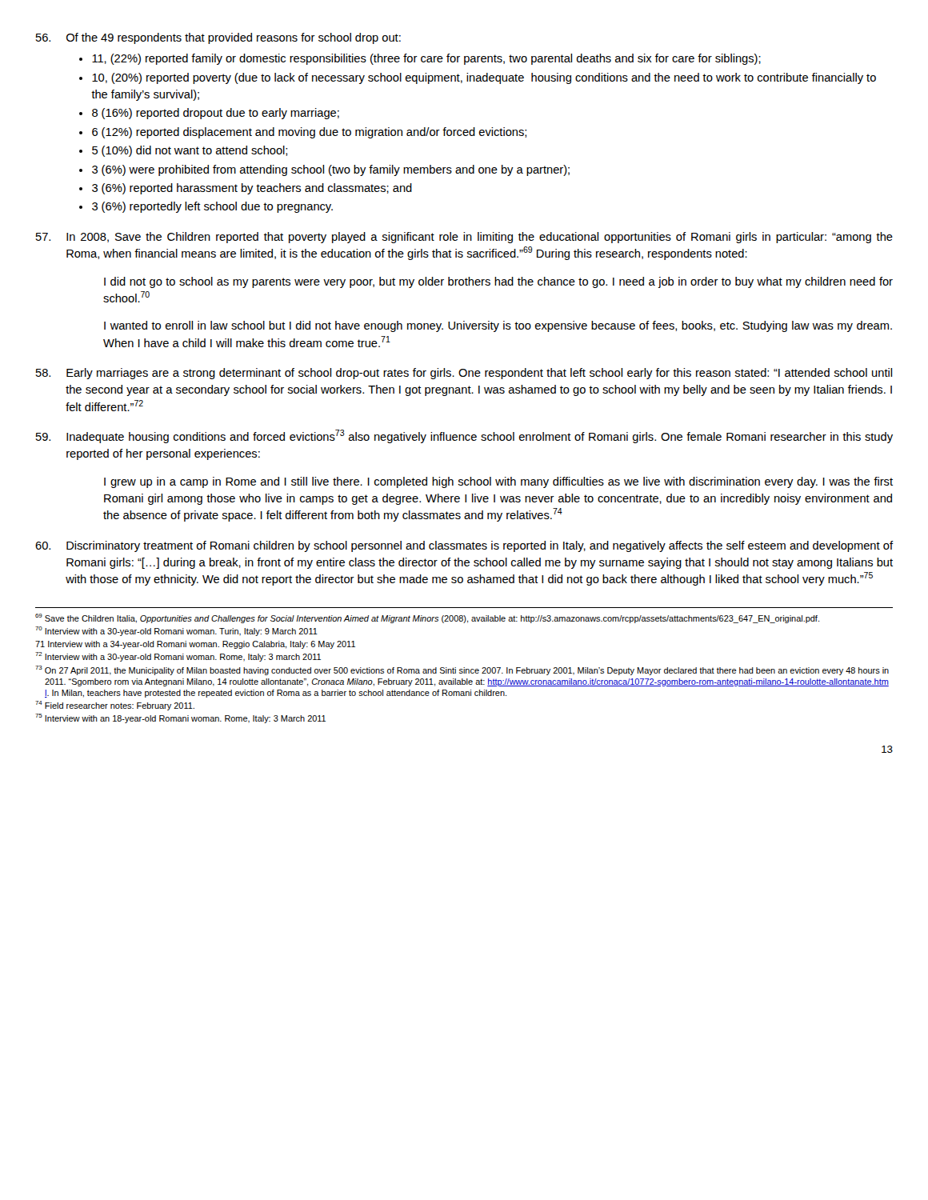56. Of the 49 respondents that provided reasons for school drop out:
11, (22%) reported family or domestic responsibilities (three for care for parents, two parental deaths and six for care for siblings);
10, (20%) reported poverty (due to lack of necessary school equipment, inadequate housing conditions and the need to work to contribute financially to the family’s survival);
8 (16%) reported dropout due to early marriage;
6 (12%) reported displacement and moving due to migration and/or forced evictions;
5 (10%) did not want to attend school;
3 (6%) were prohibited from attending school (two by family members and one by a partner);
3 (6%) reported harassment by teachers and classmates; and
3 (6%) reportedly left school due to pregnancy.
57. In 2008, Save the Children reported that poverty played a significant role in limiting the educational opportunities of Romani girls in particular: “among the Roma, when financial means are limited, it is the education of the girls that is sacrificed.”69 During this research, respondents noted:
I did not go to school as my parents were very poor, but my older brothers had the chance to go. I need a job in order to buy what my children need for school.70
I wanted to enroll in law school but I did not have enough money. University is too expensive because of fees, books, etc. Studying law was my dream. When I have a child I will make this dream come true.71
58. Early marriages are a strong determinant of school drop-out rates for girls. One respondent that left school early for this reason stated: “I attended school until the second year at a secondary school for social workers. Then I got pregnant. I was ashamed to go to school with my belly and be seen by my Italian friends. I felt different.”72
59. Inadequate housing conditions and forced evictions73 also negatively influence school enrolment of Romani girls. One female Romani researcher in this study reported of her personal experiences:
I grew up in a camp in Rome and I still live there. I completed high school with many difficulties as we live with discrimination every day. I was the first Romani girl among those who live in camps to get a degree. Where I live I was never able to concentrate, due to an incredibly noisy environment and the absence of private space. I felt different from both my classmates and my relatives.74
60. Discriminatory treatment of Romani children by school personnel and classmates is reported in Italy, and negatively affects the self esteem and development of Romani girls: “[…] during a break, in front of my entire class the director of the school called me by my surname saying that I should not stay among Italians but with those of my ethnicity. We did not report the director but she made me so ashamed that I did not go back there although I liked that school very much.”75
69 Save the Children Italia, Opportunities and Challenges for Social Intervention Aimed at Migrant Minors (2008), available at: http://s3.amazonaws.com/rcpp/assets/attachments/623_647_EN_original.pdf.
70 Interview with a 30-year-old Romani woman. Turin, Italy: 9 March 2011
71 Interview with a 34-year-old Romani woman. Reggio Calabria, Italy: 6 May 2011
72 Interview with a 30-year-old Romani woman. Rome, Italy: 3 march 2011
73 On 27 April 2011, the Municipality of Milan boasted having conducted over 500 evictions of Roma and Sinti since 2007. In February 2001, Milan’s Deputy Mayor declared that there had been an eviction every 48 hours in 2011. “Sgombero rom via Antegnani Milano, 14 roulotte allontanate”, Cronaca Milano, February 2011, available at: http://www.cronacamilano.it/cronaca/10772-sgombero-rom-antegnati-milano-14-roulotte-allontanate.html. In Milan, teachers have protested the repeated eviction of Roma as a barrier to school attendance of Romani children.
74 Field researcher notes: February 2011.
75 Interview with an 18-year-old Romani woman. Rome, Italy: 3 March 2011
13